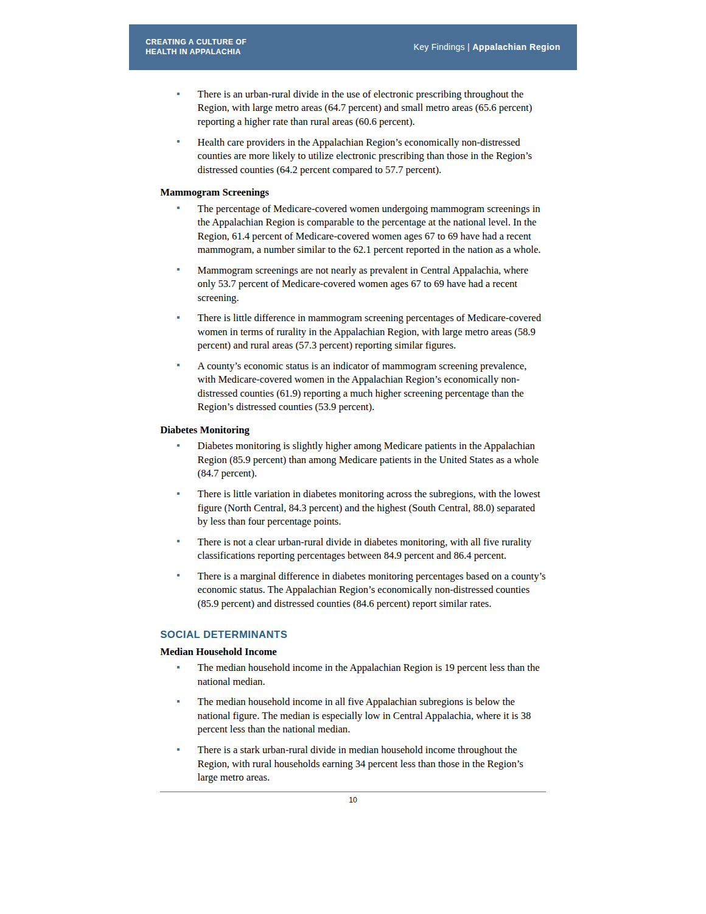Creating a Culture of
Health in Appalachia
Key Findings | Appalachian Region
There is an urban-rural divide in the use of electronic prescribing throughout the Region, with large metro areas (64.7 percent) and small metro areas (65.6 percent) reporting a higher rate than rural areas (60.6 percent).
Health care providers in the Appalachian Region’s economically non-distressed counties are more likely to utilize electronic prescribing than those in the Region’s distressed counties (64.2 percent compared to 57.7 percent).
Mammogram Screenings
The percentage of Medicare-covered women undergoing mammogram screenings in the Appalachian Region is comparable to the percentage at the national level. In the Region, 61.4 percent of Medicare-covered women ages 67 to 69 have had a recent mammogram, a number similar to the 62.1 percent reported in the nation as a whole.
Mammogram screenings are not nearly as prevalent in Central Appalachia, where only 53.7 percent of Medicare-covered women ages 67 to 69 have had a recent screening.
There is little difference in mammogram screening percentages of Medicare-covered women in terms of rurality in the Appalachian Region, with large metro areas (58.9 percent) and rural areas (57.3 percent) reporting similar figures.
A county’s economic status is an indicator of mammogram screening prevalence, with Medicare-covered women in the Appalachian Region’s economically non-distressed counties (61.9) reporting a much higher screening percentage than the Region’s distressed counties (53.9 percent).
Diabetes Monitoring
Diabetes monitoring is slightly higher among Medicare patients in the Appalachian Region (85.9 percent) than among Medicare patients in the United States as a whole (84.7 percent).
There is little variation in diabetes monitoring across the subregions, with the lowest figure (North Central, 84.3 percent) and the highest (South Central, 88.0) separated by less than four percentage points.
There is not a clear urban-rural divide in diabetes monitoring, with all five rurality classifications reporting percentages between 84.9 percent and 86.4 percent.
There is a marginal difference in diabetes monitoring percentages based on a county’s economic status. The Appalachian Region’s economically non-distressed counties (85.9 percent) and distressed counties (84.6 percent) report similar rates.
Social Determinants
Median Household Income
The median household income in the Appalachian Region is 19 percent less than the national median.
The median household income in all five Appalachian subregions is below the national figure. The median is especially low in Central Appalachia, where it is 38 percent less than the national median.
There is a stark urban-rural divide in median household income throughout the Region, with rural households earning 34 percent less than those in the Region’s large metro areas.
10